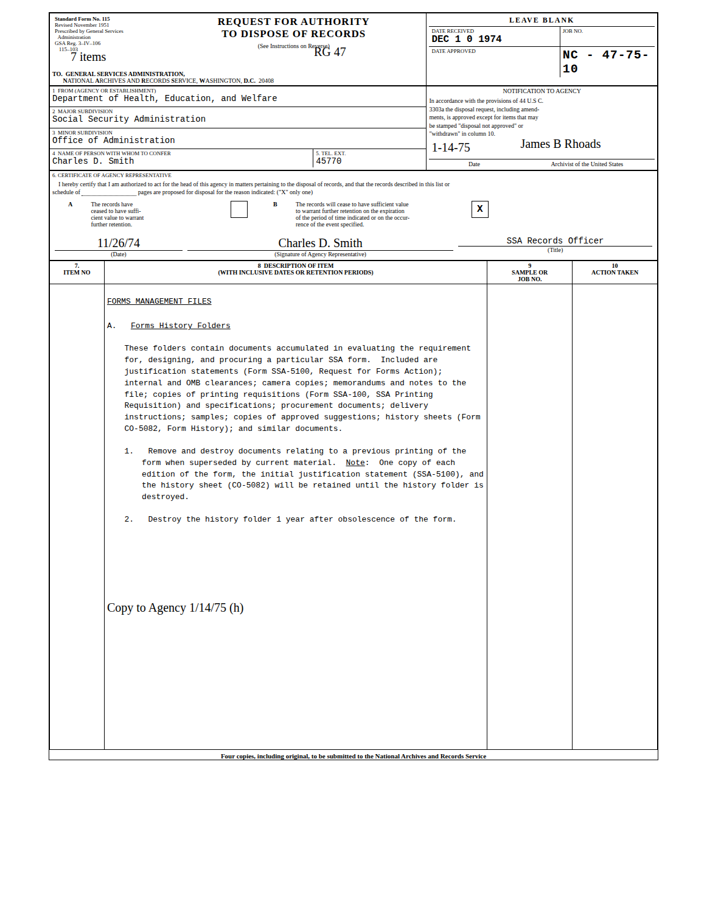| / Standard Form No. 115 Revised November 1951 Prescribed by General Services Administration GSA Reg. 3–IV–106 115–103 / REQUEST FOR AUTHORITY TO DISPOSE OF RECORDS (See Instructions on Reverse) / 7 items RG 47 TO. GENERAL SERVICES ADMINISTRATION, N ATIONAL A RCHIVES AND R ECORDS S ERVICE, W ASHINGTON, D.C. 20408 | LEAVE BLANK / Date Received DEC 1 0 1974 / Job No. / / Date Approved / NC - 47-75-10 / |
| 1 From (Agency or Establishment) Department of Health, Education, and Welfare | NOTIFICATION TO AGENCY In accordance with the provisions of 44 U.S C. 3303a the disposal request, including amend- ments, is approved except for items that may be stamped "disposal not approved" or "withdrawn" in column 10. 1-14-75 James B Rhoads / Date / Archivist of the United States / |
| 2 Major Subdivision Social Security Administration |
| 3 Minor Subdivision Office of Administration |
| / 4 Name of Person with Whom to Confer Charles D. Smith / 5. Tel. Ext. 45770 / |
| 6. Certificate of Agency Representative I hereby certify that I am authorized to act for the head of this agency in matters pertaining to the disposal of records, and that the records described in this list or schedule of pages are proposed for disposal for the reason indicated: ("X" only one) / A / The records have ceased to have suffi- cient value to warrant further retention. / / B / The records will cease to have sufficient value to warrant further retention on the expiration of the period of time indicated or on the occur- rence of the event specified. / X / / / 11/26/74 (Date) / Charles D. Smith (Signature of Agency Representative) / SSA Records Officer (Title) / |
| 7. ITEM NO | 8 DESCRIPTION OF ITEM (WITH INCLUSIVE DATES OR RETENTION PERIODS) | 9 SAMPLE OR JOB NO. | 10 ACTION TAKEN |
| --- | --- | --- | --- |
| | FORMS MANAGEMENT FILES A. Forms History Folders These folders contain documents accumulated in evaluating the requirement for, designing, and procuring a particular SSA form. Included are justification statements (Form SSA-5100, Request for Forms Action); internal and OMB clearances; camera copies; memorandums and notes to the file; copies of printing requisitions (Form SSA-100, SSA Printing Requisition) and specifications; procurement documents; delivery instructions; samples; copies of approved suggestions; history sheets (Form CO-5082, Form History); and similar documents. 1. Remove and destroy documents relating to a previous printing of the form when superseded by current material. Note : One copy of each edition of the form, the initial justification statement (SSA-5100), and the history sheet (CO-5082) will be retained until the history folder is destroyed. 2. Destroy the history folder 1 year after obsolescence of the form. Copy to Agency 1/14/75 (h) | | |
Four copies, including original, to be submitted to the National Archives and Records Service